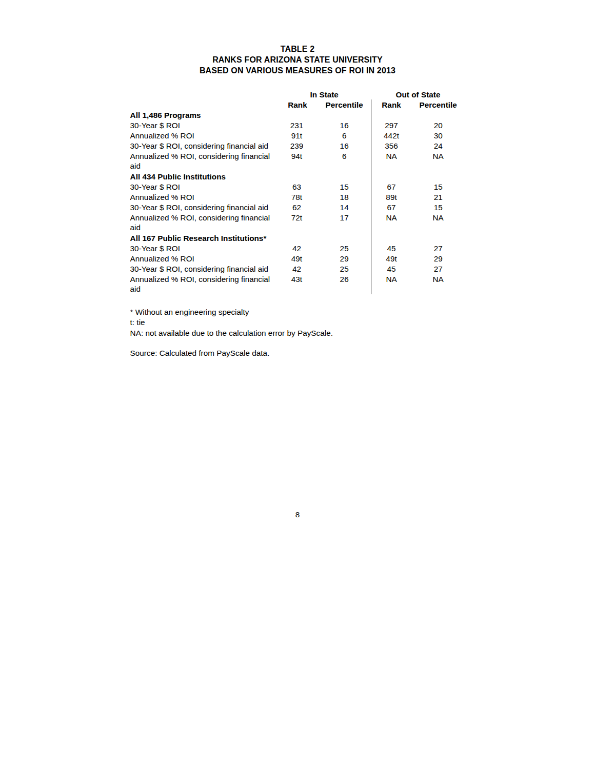TABLE 2
RANKS FOR ARIZONA STATE UNIVERSITY
BASED ON VARIOUS MEASURES OF ROI IN 2013
| | In State | Out of State |
| --- | --- | --- |
| | Rank | Percentile | Rank | Percentile |
| All 1,486 Programs | | | | |
| 30-Year $ ROI | 231 | 16 | 297 | 20 |
| Annualized % ROI | 91t | 6 | 442t | 30 |
| 30-Year $ ROI, considering financial aid | 239 | 16 | 356 | 24 |
| Annualized % ROI, considering financial aid | 94t | 6 | NA | NA |
| All 434 Public Institutions | | | | |
| 30-Year $ ROI | 63 | 15 | 67 | 15 |
| Annualized % ROI | 78t | 18 | 89t | 21 |
| 30-Year $ ROI, considering financial aid | 62 | 14 | 67 | 15 |
| Annualized % ROI, considering financial aid | 72t | 17 | NA | NA |
| All 167 Public Research Institutions* | | | | |
| 30-Year $ ROI | 42 | 25 | 45 | 27 |
| Annualized % ROI | 49t | 29 | 49t | 29 |
| 30-Year $ ROI, considering financial aid | 42 | 25 | 45 | 27 |
| Annualized % ROI, considering financial aid | 43t | 26 | NA | NA |
* Without an engineering specialty
t: tie
NA: not available due to the calculation error by PayScale.
Source: Calculated from PayScale data.
8